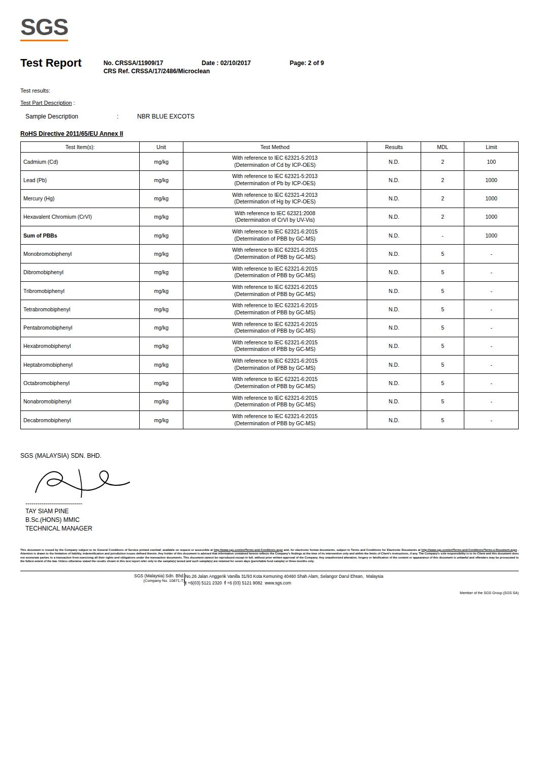SGS
Test Report
No. CRSSA/11909/17 Date : 02/10/2017 Page: 2 of 9
CRS Ref. CRSSA/17/2486/Microclean
Test results:
Test Part Description :
Sample Description: NBR BLUE EXCOTS
RoHS Directive 2011/65/EU Annex II
| Test Item(s): | Unit | Test Method | Results | MDL | Limit |
| --- | --- | --- | --- | --- | --- |
| Cadmium (Cd) | mg/kg | With reference to IEC 62321-5:2013 (Determination of Cd by ICP-OES) | N.D. | 2 | 100 |
| Lead (Pb) | mg/kg | With reference to IEC 62321-5:2013 (Determination of Pb by ICP-OES) | N.D. | 2 | 1000 |
| Mercury (Hg) | mg/kg | With reference to IEC 62321-4:2013 (Determination of Hg by ICP-OES) | N.D. | 2 | 1000 |
| Hexavalent Chromium (CrVI) | mg/kg | With reference to IEC 62321:2008 (Determination of CrVI by UV-Vis) | N.D. | 2 | 1000 |
| Sum of PBBs | mg/kg | With reference to IEC 62321-6:2015 (Determination of PBB by GC-MS) | N.D. | - | 1000 |
| Monobromobiphenyl | mg/kg | With reference to IEC 62321-6:2015 (Determination of PBB by GC-MS) | N.D. | 5 | - |
| Dibromobiphenyl | mg/kg | With reference to IEC 62321-6:2015 (Determination of PBB by GC-MS) | N.D. | 5 | - |
| Tribromobiphenyl | mg/kg | With reference to IEC 62321-6:2015 (Determination of PBB by GC-MS) | N.D. | 5 | - |
| Tetrabromobiphenyl | mg/kg | With reference to IEC 62321-6:2015 (Determination of PBB by GC-MS) | N.D. | 5 | - |
| Pentabromobiphenyl | mg/kg | With reference to IEC 62321-6:2015 (Determination of PBB by GC-MS) | N.D. | 5 | - |
| Hexabromobiphenyl | mg/kg | With reference to IEC 62321-6:2015 (Determination of PBB by GC-MS) | N.D. | 5 | - |
| Heptabromobiphenyl | mg/kg | With reference to IEC 62321-6:2015 (Determination of PBB by GC-MS) | N.D. | 5 | - |
| Octabromobiphenyl | mg/kg | With reference to IEC 62321-6:2015 (Determination of PBB by GC-MS) | N.D. | 5 | - |
| Nonabromobiphenyl | mg/kg | With reference to IEC 62321-6:2015 (Determination of PBB by GC-MS) | N.D. | 5 | - |
| Decabromobiphenyl | mg/kg | With reference to IEC 62321-6:2015 (Determination of PBB by GC-MS) | N.D. | 5 | - |
SGS (MALAYSIA) SDN. BHD.
----------------------------
TAY SIAM PINE
B.Sc.(HONS) MMIC
TECHNICAL MANAGER
This document is issued by the Company subject to its General Conditions of Service printed overleaf, available on request or accessible at http://www.sgs.com/en/Terms-and-Conditions.aspx and, for electronic format documents, subject to Terms and Conditions for Electronic Documents at http://www.sgs.com/en/Terms-and-Conditions/Terms-e-Document.aspx . Attention is drawn to the limitation of liability, indemnification and jurisdiction issues defined therein. Any holder of this document is advised that information contained hereon reflects the Company's findings at the time of its intervention only and within the limits of Client's instructions, if any. The Company's sole responsibility is to its Client and this document does not exonerate parties to a transaction from exercising all their rights and obligations under the transaction documents. This document cannot be reproduced except in full, without prior written approval of the Company. Any unauthorized alteration, forgery or falsification of the content or appearance of this document is unlawful and offenders may be prosecuted to the fullest extent of the law. Unless otherwise stated the results shown in this test report refer only to the sample(s) tested and such sample(s) are retained for seven days (perishable food sample) or three months only.
| SGS (Malaysia) Sdn. Bhd. (Company No. 10871-T) | No.26 Jalan Anggerik Vanilla 31/93 Kota Kemuning 40460 Shah Alam, Selangor Darul Ehsan, Malaysia t +6(03) 5121 2320 f +6 (03) 5121 9082 www.sgs.com |
Member of the SGS Group (SGS SA)